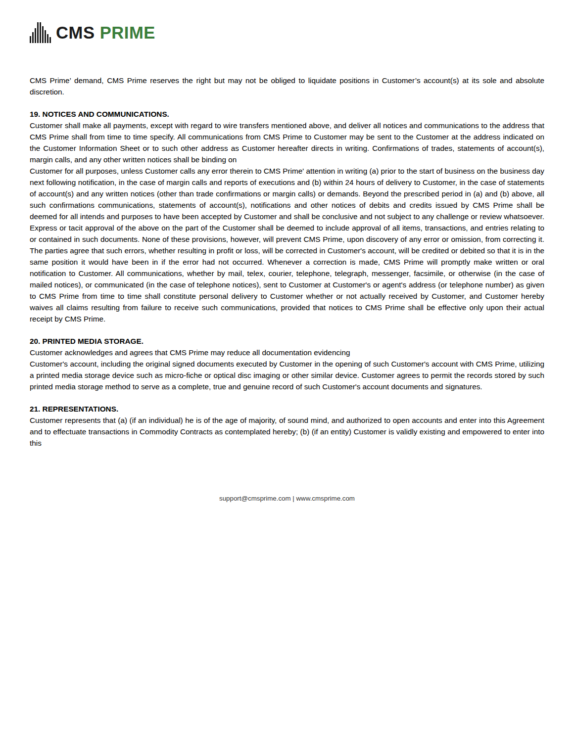CMS PRIME
CMS Prime’ demand, CMS Prime reserves the right but may not be obliged to liquidate positions in Customer’s account(s) at its sole and absolute discretion.
19. NOTICES AND COMMUNICATIONS.
Customer shall make all payments, except with regard to wire transfers mentioned above, and deliver all notices and communications to the address that CMS Prime shall from time to time specify. All communications from CMS Prime to Customer may be sent to the Customer at the address indicated on the Customer Information Sheet or to such other address as Customer hereafter directs in writing. Confirmations of trades, statements of account(s), margin calls, and any other written notices shall be binding on
Customer for all purposes, unless Customer calls any error therein to CMS Prime' attention in writing (a) prior to the start of business on the business day next following notification, in the case of margin calls and reports of executions and (b) within 24 hours of delivery to Customer, in the case of statements of account(s) and any written notices (other than trade confirmations or margin calls) or demands. Beyond the prescribed period in (a) and (b) above, all such confirmations communications, statements of account(s), notifications and other notices of debits and credits issued by CMS Prime shall be deemed for all intends and purposes to have been accepted by Customer and shall be conclusive and not subject to any challenge or review whatsoever. Express or tacit approval of the above on the part of the Customer shall be deemed to include approval of all items, transactions, and entries relating to or contained in such documents. None of these provisions, however, will prevent CMS Prime, upon discovery of any error or omission, from correcting it. The parties agree that such errors, whether resulting in profit or loss, will be corrected in Customer's account, will be credited or debited so that it is in the same position it would have been in if the error had not occurred. Whenever a correction is made, CMS Prime will promptly make written or oral notification to Customer. All communications, whether by mail, telex, courier, telephone, telegraph, messenger, facsimile, or otherwise (in the case of mailed notices), or communicated (in the case of telephone notices), sent to Customer at Customer's or agent's address (or telephone number) as given to CMS Prime from time to time shall constitute personal delivery to Customer whether or not actually received by Customer, and Customer hereby waives all claims resulting from failure to receive such communications, provided that notices to CMS Prime shall be effective only upon their actual receipt by CMS Prime.
20. PRINTED MEDIA STORAGE.
Customer acknowledges and agrees that CMS Prime may reduce all documentation evidencing
Customer's account, including the original signed documents executed by Customer in the opening of such Customer's account with CMS Prime, utilizing a printed media storage device such as micro-fiche or optical disc imaging or other similar device. Customer agrees to permit the records stored by such printed media storage method to serve as a complete, true and genuine record of such Customer's account documents and signatures.
21. REPRESENTATIONS.
Customer represents that (a) (if an individual) he is of the age of majority, of sound mind, and authorized to open accounts and enter into this Agreement and to effectuate transactions in Commodity Contracts as contemplated hereby; (b) (if an entity) Customer is validly existing and empowered to enter into this
support@cmsprime.com | www.cmsprime.com